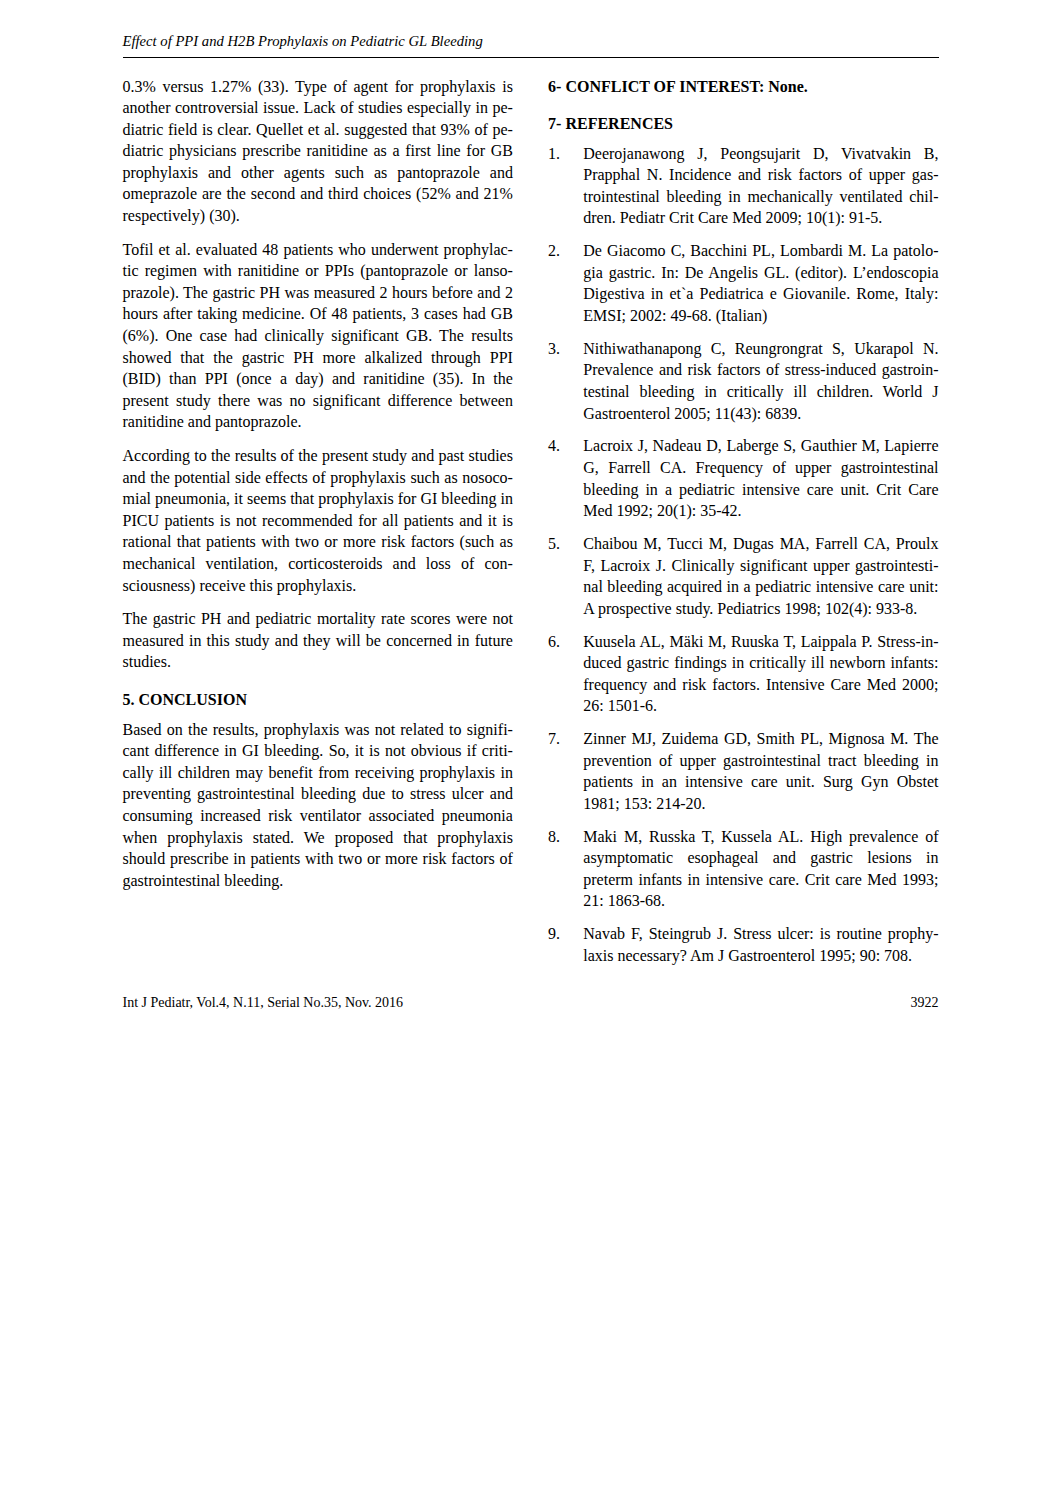Effect of PPI and H2B Prophylaxis on Pediatric GL Bleeding
0.3% versus 1.27% (33). Type of agent for prophylaxis is another controversial issue. Lack of studies especially in pediatric field is clear. Quellet et al. suggested that 93% of pediatric physicians prescribe ranitidine as a first line for GB prophylaxis and other agents such as pantoprazole and omeprazole are the second and third choices (52% and 21% respectively) (30).
Tofil et al. evaluated 48 patients who underwent prophylactic regimen with ranitidine or PPIs (pantoprazole or lansoprazole). The gastric PH was measured 2 hours before and 2 hours after taking medicine. Of 48 patients, 3 cases had GB (6%). One case had clinically significant GB. The results showed that the gastric PH more alkalized through PPI (BID) than PPI (once a day) and ranitidine (35). In the present study there was no significant difference between ranitidine and pantoprazole.
According to the results of the present study and past studies and the potential side effects of prophylaxis such as nosocomial pneumonia, it seems that prophylaxis for GI bleeding in PICU patients is not recommended for all patients and it is rational that patients with two or more risk factors (such as mechanical ventilation, corticosteroids and loss of consciousness) receive this prophylaxis.
The gastric PH and pediatric mortality rate scores were not measured in this study and they will be concerned in future studies.
5. CONCLUSION
Based on the results, prophylaxis was not related to significant difference in GI bleeding. So, it is not obvious if critically ill children may benefit from receiving prophylaxis in preventing gastrointestinal bleeding due to stress ulcer and consuming increased risk ventilator associated pneumonia when prophylaxis stated. We proposed that prophylaxis should prescribe in patients with two or more risk factors of gastrointestinal bleeding.
6- CONFLICT OF INTEREST: None.
7- REFERENCES
Deerojanawong J, Peongsujarit D, Vivatvakin B, Prapphal N. Incidence and risk factors of upper gastrointestinal bleeding in mechanically ventilated children. Pediatr Crit Care Med 2009; 10(1): 91-5.
De Giacomo C, Bacchini PL, Lombardi M. La patologia gastric. In: De Angelis GL. (editor). L’endoscopia Digestiva in et`a Pediatrica e Giovanile. Rome, Italy: EMSI; 2002: 49-68. (Italian)
Nithiwathanapong C, Reungrongrat S, Ukarapol N. Prevalence and risk factors of stress-induced gastrointestinal bleeding in critically ill children. World J Gastroenterol 2005; 11(43): 6839.
Lacroix J, Nadeau D, Laberge S, Gauthier M, Lapierre G, Farrell CA. Frequency of upper gastrointestinal bleeding in a pediatric intensive care unit. Crit Care Med 1992; 20(1): 35-42.
Chaibou M, Tucci M, Dugas MA, Farrell CA, Proulx F, Lacroix J. Clinically significant upper gastrointestinal bleeding acquired in a pediatric intensive care unit: A prospective study. Pediatrics 1998; 102(4): 933-8.
Kuusela AL, Mäki M, Ruuska T, Laippala P. Stress-induced gastric findings in critically ill newborn infants: frequency and risk factors. Intensive Care Med 2000; 26: 1501-6.
Zinner MJ, Zuidema GD, Smith PL, Mignosa M. The prevention of upper gastrointestinal tract bleeding in patients in an intensive care unit. Surg Gyn Obstet 1981; 153: 214-20.
Maki M, Russka T, Kussela AL. High prevalence of asymptomatic esophageal and gastric lesions in preterm infants in intensive care. Crit care Med 1993; 21: 1863-68.
Navab F, Steingrub J. Stress ulcer: is routine prophylaxis necessary? Am J Gastroenterol 1995; 90: 708.
Int J Pediatr, Vol.4, N.11, Serial No.35, Nov. 2016 3922